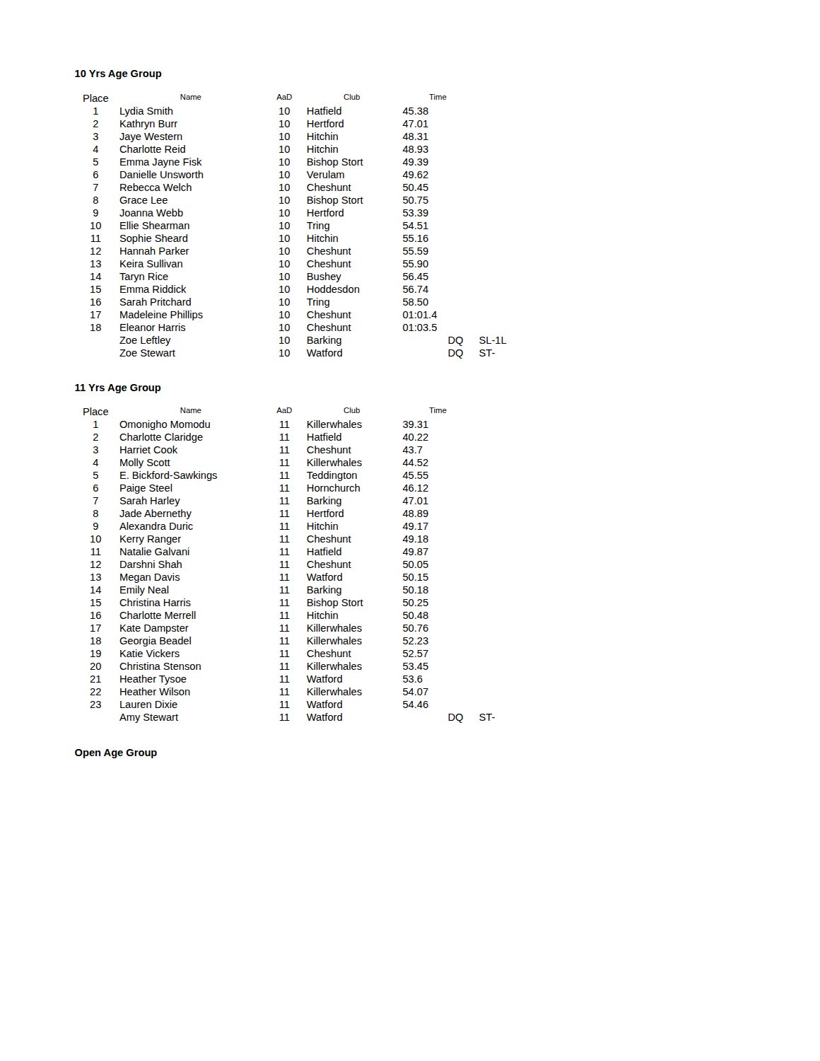10 Yrs Age Group
| Place | Name | AaD | Club | Time | |
| --- | --- | --- | --- | --- | --- |
| 1 | Lydia Smith | 10 | Hatfield | 45.38 | |
| 2 | Kathryn Burr | 10 | Hertford | 47.01 | |
| 3 | Jaye Western | 10 | Hitchin | 48.31 | |
| 4 | Charlotte Reid | 10 | Hitchin | 48.93 | |
| 5 | Emma Jayne Fisk | 10 | Bishop Stort | 49.39 | |
| 6 | Danielle Unsworth | 10 | Verulam | 49.62 | |
| 7 | Rebecca Welch | 10 | Cheshunt | 50.45 | |
| 8 | Grace Lee | 10 | Bishop Stort | 50.75 | |
| 9 | Joanna Webb | 10 | Hertford | 53.39 | |
| 10 | Ellie Shearman | 10 | Tring | 54.51 | |
| 11 | Sophie Sheard | 10 | Hitchin | 55.16 | |
| 12 | Hannah Parker | 10 | Cheshunt | 55.59 | |
| 13 | Keira Sullivan | 10 | Cheshunt | 55.90 | |
| 14 | Taryn Rice | 10 | Bushey | 56.45 | |
| 15 | Emma Riddick | 10 | Hoddesdon | 56.74 | |
| 16 | Sarah Pritchard | 10 | Tring | 58.50 | |
| 17 | Madeleine Phillips | 10 | Cheshunt | 01:01.4 | |
| 18 | Eleanor Harris | 10 | Cheshunt | 01:03.5 | |
| | Zoe Leftley | 10 | Barking | DQ | SL-1L |
| | Zoe Stewart | 10 | Watford | DQ | ST- |
11 Yrs Age Group
| Place | Name | AaD | Club | Time | |
| --- | --- | --- | --- | --- | --- |
| 1 | Omonigho Momodu | 11 | Killerwhales | 39.31 | |
| 2 | Charlotte Claridge | 11 | Hatfield | 40.22 | |
| 3 | Harriet Cook | 11 | Cheshunt | 43.7 | |
| 4 | Molly Scott | 11 | Killerwhales | 44.52 | |
| 5 | E. Bickford-Sawkings | 11 | Teddington | 45.55 | |
| 6 | Paige Steel | 11 | Hornchurch | 46.12 | |
| 7 | Sarah Harley | 11 | Barking | 47.01 | |
| 8 | Jade Abernethy | 11 | Hertford | 48.89 | |
| 9 | Alexandra Duric | 11 | Hitchin | 49.17 | |
| 10 | Kerry Ranger | 11 | Cheshunt | 49.18 | |
| 11 | Natalie Galvani | 11 | Hatfield | 49.87 | |
| 12 | Darshni Shah | 11 | Cheshunt | 50.05 | |
| 13 | Megan Davis | 11 | Watford | 50.15 | |
| 14 | Emily Neal | 11 | Barking | 50.18 | |
| 15 | Christina Harris | 11 | Bishop Stort | 50.25 | |
| 16 | Charlotte Merrell | 11 | Hitchin | 50.48 | |
| 17 | Kate Dampster | 11 | Killerwhales | 50.76 | |
| 18 | Georgia Beadel | 11 | Killerwhales | 52.23 | |
| 19 | Katie Vickers | 11 | Cheshunt | 52.57 | |
| 20 | Christina Stenson | 11 | Killerwhales | 53.45 | |
| 21 | Heather Tysoe | 11 | Watford | 53.6 | |
| 22 | Heather Wilson | 11 | Killerwhales | 54.07 | |
| 23 | Lauren Dixie | 11 | Watford | 54.46 | |
| | Amy Stewart | 11 | Watford | DQ | ST- |
Open Age Group